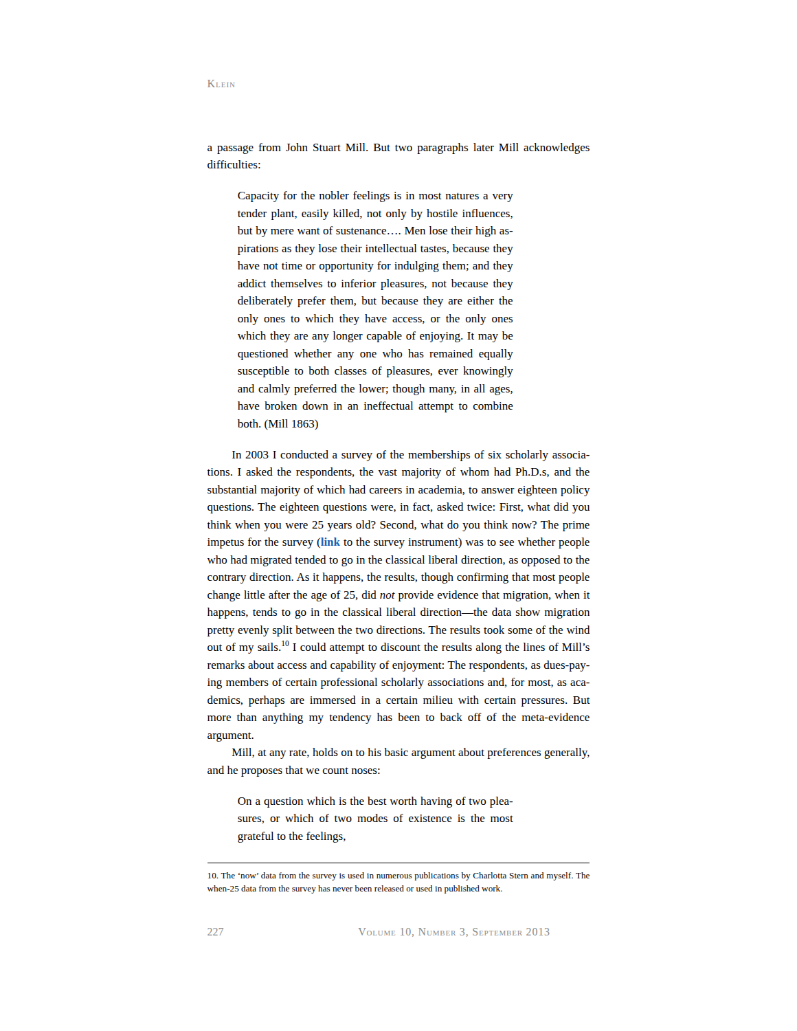Klein
a passage from John Stuart Mill. But two paragraphs later Mill acknowledges difficulties:
Capacity for the nobler feelings is in most natures a very tender plant, easily killed, not only by hostile influences, but by mere want of sustenance…. Men lose their high aspirations as they lose their intellectual tastes, because they have not time or opportunity for indulging them; and they addict themselves to inferior pleasures, not because they deliberately prefer them, but because they are either the only ones to which they have access, or the only ones which they are any longer capable of enjoying. It may be questioned whether any one who has remained equally susceptible to both classes of pleasures, ever knowingly and calmly preferred the lower; though many, in all ages, have broken down in an ineffectual attempt to combine both. (Mill 1863)
In 2003 I conducted a survey of the memberships of six scholarly associations. I asked the respondents, the vast majority of whom had Ph.D.s, and the substantial majority of which had careers in academia, to answer eighteen policy questions. The eighteen questions were, in fact, asked twice: First, what did you think when you were 25 years old? Second, what do you think now? The prime impetus for the survey (link to the survey instrument) was to see whether people who had migrated tended to go in the classical liberal direction, as opposed to the contrary direction. As it happens, the results, though confirming that most people change little after the age of 25, did not provide evidence that migration, when it happens, tends to go in the classical liberal direction—the data show migration pretty evenly split between the two directions. The results took some of the wind out of my sails.10 I could attempt to discount the results along the lines of Mill’s remarks about access and capability of enjoyment: The respondents, as dues-paying members of certain professional scholarly associations and, for most, as academics, perhaps are immersed in a certain milieu with certain pressures. But more than anything my tendency has been to back off of the meta-evidence argument.
Mill, at any rate, holds on to his basic argument about preferences generally, and he proposes that we count noses:
On a question which is the best worth having of two pleasures, or which of two modes of existence is the most grateful to the feelings,
10. The ‘now’ data from the survey is used in numerous publications by Charlotta Stern and myself. The when-25 data from the survey has never been released or used in published work.
227 Volume 10, Number 3, September 2013